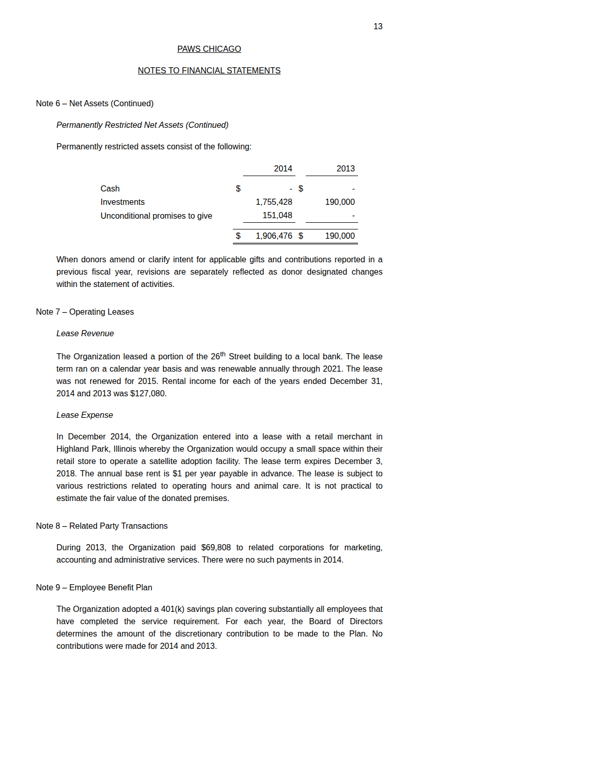13
PAWS CHICAGO
NOTES TO FINANCIAL STATEMENTS
Note 6 – Net Assets (Continued)
Permanently Restricted Net Assets (Continued)
Permanently restricted assets consist of the following:
| | | 2014 | | 2013 |
| Cash | $ | - | $ | - |
| Investments | | 1,755,428 | | 190,000 |
| Unconditional promises to give | | 151,048 | | - |
| | $ | 1,906,476 | $ | 190,000 |
When donors amend or clarify intent for applicable gifts and contributions reported in a previous fiscal year, revisions are separately reflected as donor designated changes within the statement of activities.
Note 7 – Operating Leases
Lease Revenue
The Organization leased a portion of the 26th Street building to a local bank. The lease term ran on a calendar year basis and was renewable annually through 2021. The lease was not renewed for 2015. Rental income for each of the years ended December 31, 2014 and 2013 was $127,080.
Lease Expense
In December 2014, the Organization entered into a lease with a retail merchant in Highland Park, Illinois whereby the Organization would occupy a small space within their retail store to operate a satellite adoption facility. The lease term expires December 3, 2018. The annual base rent is $1 per year payable in advance. The lease is subject to various restrictions related to operating hours and animal care. It is not practical to estimate the fair value of the donated premises.
Note 8 – Related Party Transactions
During 2013, the Organization paid $69,808 to related corporations for marketing, accounting and administrative services. There were no such payments in 2014.
Note 9 – Employee Benefit Plan
The Organization adopted a 401(k) savings plan covering substantially all employees that have completed the service requirement. For each year, the Board of Directors determines the amount of the discretionary contribution to be made to the Plan. No contributions were made for 2014 and 2013.